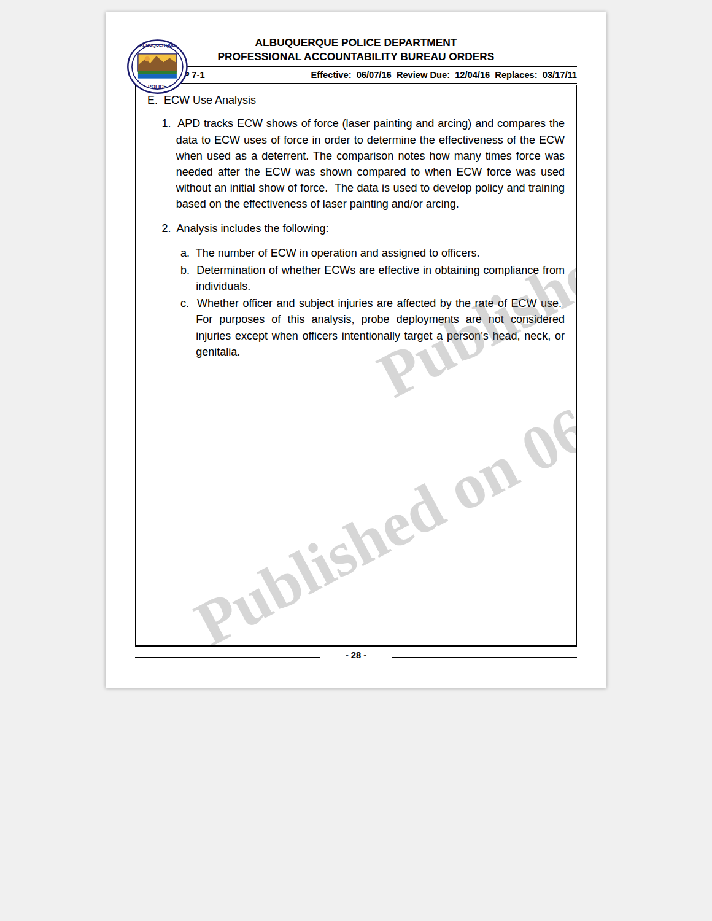ALBUQUERQUE POLICE DEPARTMENT
PROFESSIONAL ACCOUNTABILITY BUREAU ORDERS
SOP 7-1 Effective: 06/07/16 Review Due: 12/04/16 Replaces: 03/17/11
ALBUQUERQUE POLICE
Published on 06/07/16
Published on 06/07/16
E. ECW Use Analysis
1. APD tracks ECW shows of force (laser painting and arcing) and compares the data to ECW uses of force in order to determine the effectiveness of the ECW when used as a deterrent. The comparison notes how many times force was needed after the ECW was shown compared to when ECW force was used without an initial show of force. The data is used to develop policy and training based on the effectiveness of laser painting and/or arcing.
2. Analysis includes the following:
a. The number of ECW in operation and assigned to officers.
b. Determination of whether ECWs are effective in obtaining compliance from individuals.
c. Whether officer and subject injuries are affected by the rate of ECW use. For purposes of this analysis, probe deployments are not considered injuries except when officers intentionally target a person’s head, neck, or genitalia.
- 28 -